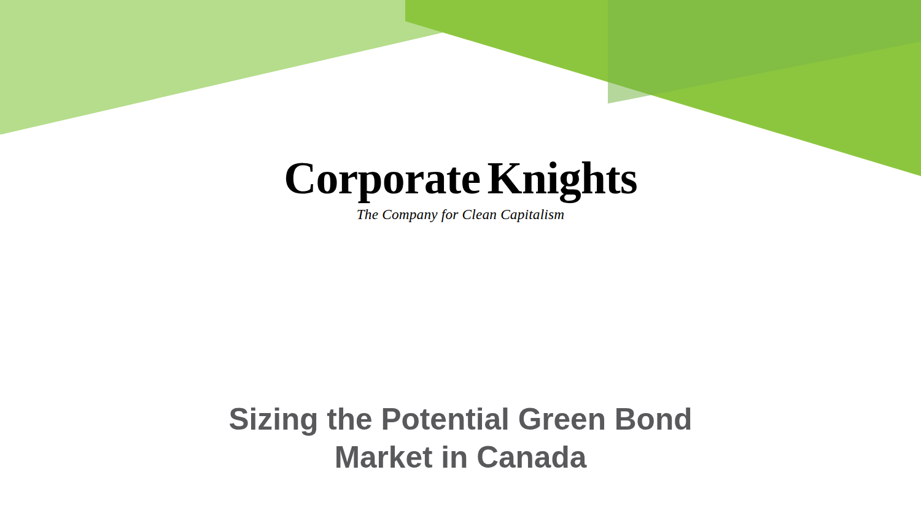Corporate Knights
The Company for Clean Capitalism
Sizing the Potential Green Bond Market in Canada